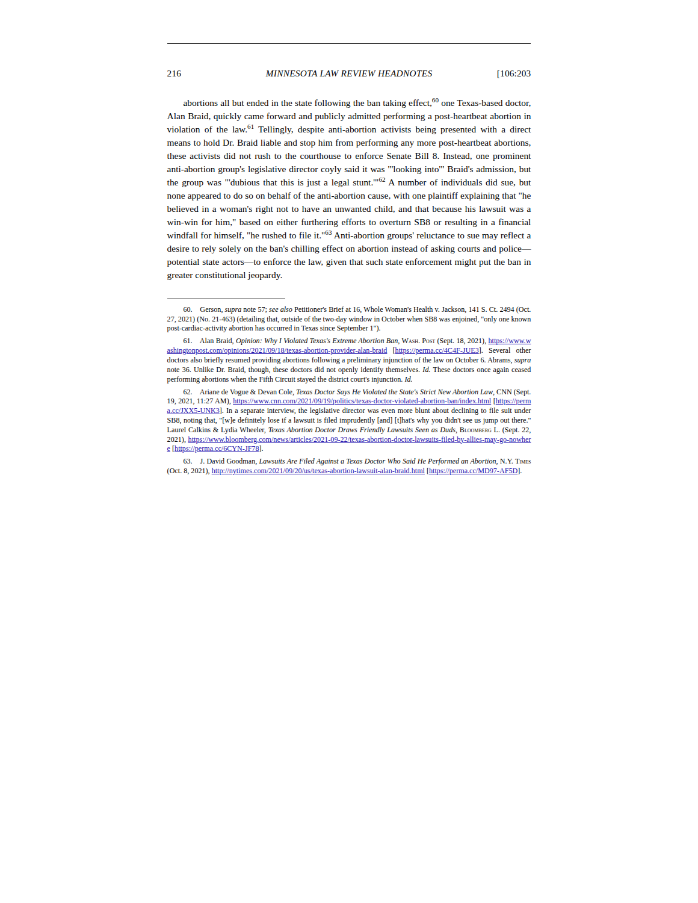216 Minnesota Law Review Headnotes [106:203
abortions all but ended in the state following the ban taking effect,60 one Texas-based doctor, Alan Braid, quickly came forward and publicly admitted performing a post-heartbeat abortion in violation of the law.61 Tellingly, despite anti-abortion activists being presented with a direct means to hold Dr. Braid liable and stop him from performing any more post-heartbeat abortions, these activists did not rush to the courthouse to enforce Senate Bill 8. Instead, one prominent anti-abortion group's legislative director coyly said it was "'looking into'" Braid's admission, but the group was "'dubious that this is just a legal stunt.'"62 A number of individuals did sue, but none appeared to do so on behalf of the anti-abortion cause, with one plaintiff explaining that "he believed in a woman's right not to have an unwanted child, and that because his lawsuit was a win-win for him," based on either furthering efforts to overturn SB8 or resulting in a financial windfall for himself, "he rushed to file it."63 Anti-abortion groups' reluctance to sue may reflect a desire to rely solely on the ban's chilling effect on abortion instead of asking courts and police—potential state actors—to enforce the law, given that such state enforcement might put the ban in greater constitutional jeopardy.
60. Gerson, supra note 57; see also Petitioner's Brief at 16, Whole Woman's Health v. Jackson, 141 S. Ct. 2494 (Oct. 27, 2021) (No. 21-463) (detailing that, outside of the two-day window in October when SB8 was enjoined, "only one known post-cardiac-activity abortion has occurred in Texas since September 1").
61. Alan Braid, Opinion: Why I Violated Texas's Extreme Abortion Ban, Wash. Post (Sept. 18, 2021), https://www.washingtonpost.com/opinions/2021/09/18/texas-abortion-provider-alan-braid [https://perma.cc/4C4F-JUE3]. Several other doctors also briefly resumed providing abortions following a preliminary injunction of the law on October 6. Abrams, supra note 36. Unlike Dr. Braid, though, these doctors did not openly identify themselves. Id. These doctors once again ceased performing abortions when the Fifth Circuit stayed the district court's injunction. Id.
62. Ariane de Vogue & Devan Cole, Texas Doctor Says He Violated the State's Strict New Abortion Law, CNN (Sept. 19, 2021, 11:27 AM), https://www.cnn.com/2021/09/19/politics/texas-doctor-violated-abortion-ban/index.html [https://perma.cc/JXX5-UNK3]. In a separate interview, the legislative director was even more blunt about declining to file suit under SB8, noting that, "[w]e definitely lose if a lawsuit is filed imprudently [and] [t]hat's why you didn't see us jump out there." Laurel Calkins & Lydia Wheeler, Texas Abortion Doctor Draws Friendly Lawsuits Seen as Duds, Bloomberg L. (Sept. 22, 2021), https://www.bloomberg.com/news/articles/2021-09-22/texas-abortion-doctor-lawsuits-filed-by-allies-may-go-nowhere [https://perma.cc/6CYN-JF78].
63. J. David Goodman, Lawsuits Are Filed Against a Texas Doctor Who Said He Performed an Abortion, N.Y. Times (Oct. 8, 2021), http://nytimes.com/2021/09/20/us/texas-abortion-lawsuit-alan-braid.html [https://perma.cc/MD97-AF5D].